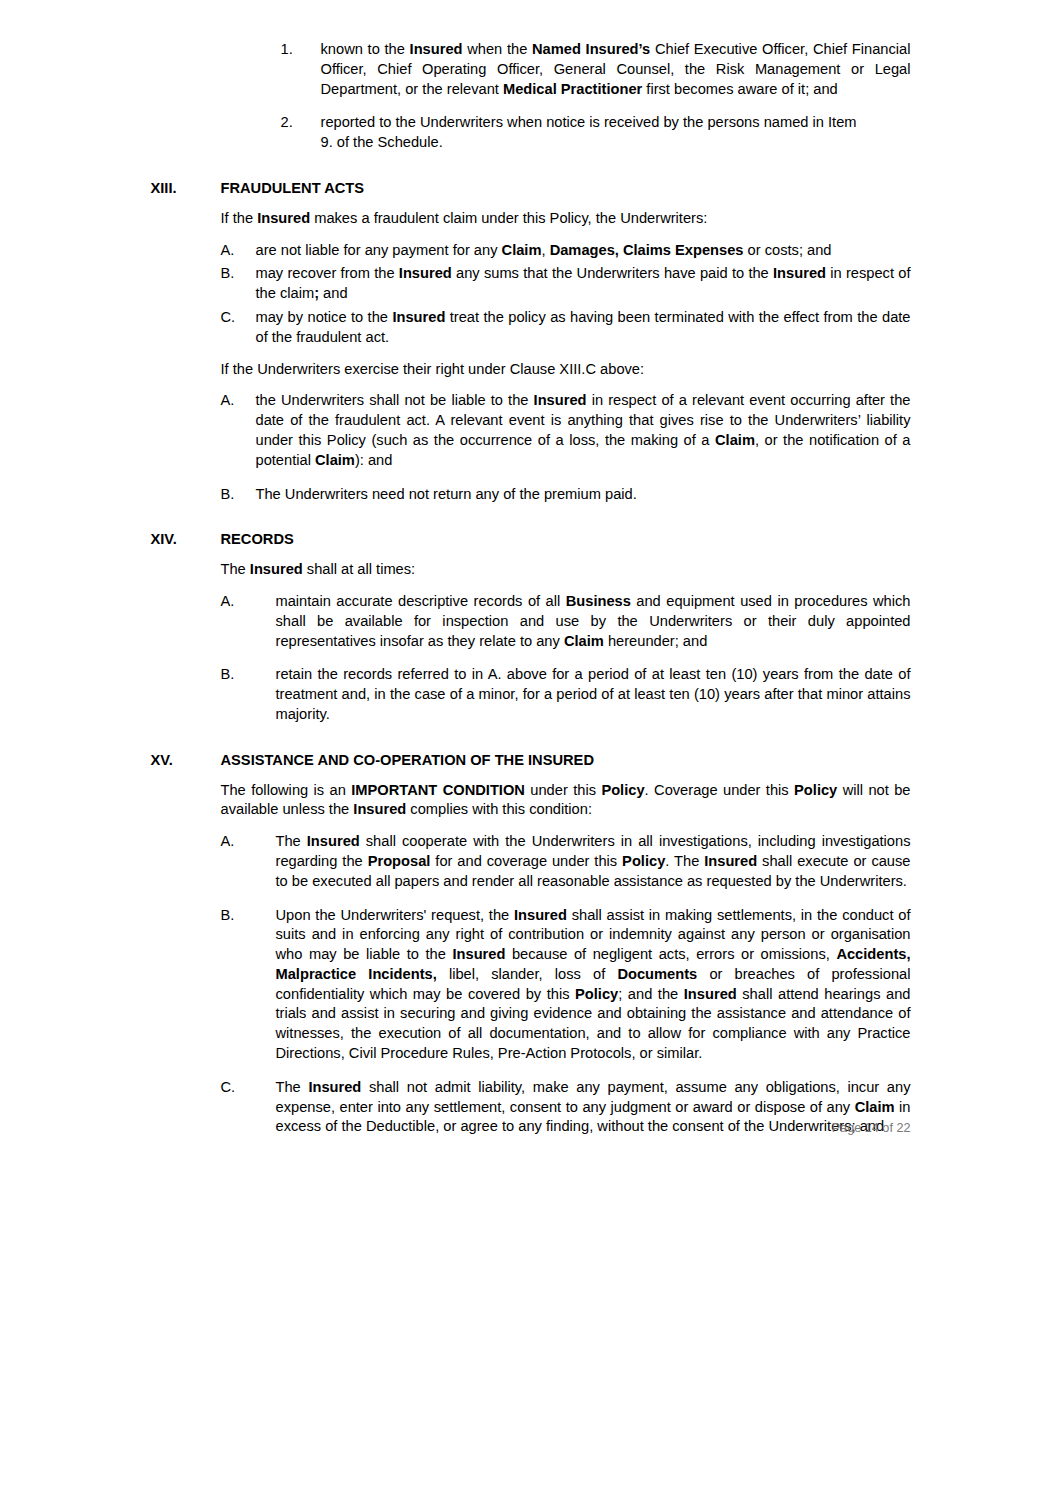1. known to the Insured when the Named Insured’s Chief Executive Officer, Chief Financial Officer, Chief Operating Officer, General Counsel, the Risk Management or Legal Department, or the relevant Medical Practitioner first becomes aware of it; and
2. reported to the Underwriters when notice is received by the persons named in Item
9. of the Schedule.
XIII. FRAUDULENT ACTS
If the Insured makes a fraudulent claim under this Policy, the Underwriters:
A. are not liable for any payment for any Claim, Damages, Claims Expenses or costs; and
B. may recover from the Insured any sums that the Underwriters have paid to the Insured in respect of the claim; and
C. may by notice to the Insured treat the policy as having been terminated with the effect from the date of the fraudulent act.
If the Underwriters exercise their right under Clause XIII.C above:
A. the Underwriters shall not be liable to the Insured in respect of a relevant event occurring after the date of the fraudulent act. A relevant event is anything that gives rise to the Underwriters’ liability under this Policy (such as the occurrence of a loss, the making of a Claim, or the notification of a potential Claim): and
B. The Underwriters need not return any of the premium paid.
XIV. RECORDS
The Insured shall at all times:
A. maintain accurate descriptive records of all Business and equipment used in procedures which shall be available for inspection and use by the Underwriters or their duly appointed representatives insofar as they relate to any Claim hereunder; and
B. retain the records referred to in A. above for a period of at least ten (10) years from the date of treatment and, in the case of a minor, for a period of at least ten (10) years after that minor attains majority.
XV. ASSISTANCE AND CO-OPERATION OF THE INSURED
The following is an IMPORTANT CONDITION under this Policy. Coverage under this Policy will not be available unless the Insured complies with this condition:
A. The Insured shall cooperate with the Underwriters in all investigations, including investigations regarding the Proposal for and coverage under this Policy. The Insured shall execute or cause to be executed all papers and render all reasonable assistance as requested by the Underwriters.
B. Upon the Underwriters' request, the Insured shall assist in making settlements, in the conduct of suits and in enforcing any right of contribution or indemnity against any person or organisation who may be liable to the Insured because of negligent acts, errors or omissions, Accidents, Malpractice Incidents, libel, slander, loss of Documents or breaches of professional confidentiality which may be covered by this Policy; and the Insured shall attend hearings and trials and assist in securing and giving evidence and obtaining the assistance and attendance of witnesses, the execution of all documentation, and to allow for compliance with any Practice Directions, Civil Procedure Rules, Pre-Action Protocols, or similar.
C. The Insured shall not admit liability, make any payment, assume any obligations, incur any expense, enter into any settlement, consent to any judgment or award or dispose of any Claim in excess of the Deductible, or agree to any finding, without the consent of the Underwriters; and
Page 14 of 22